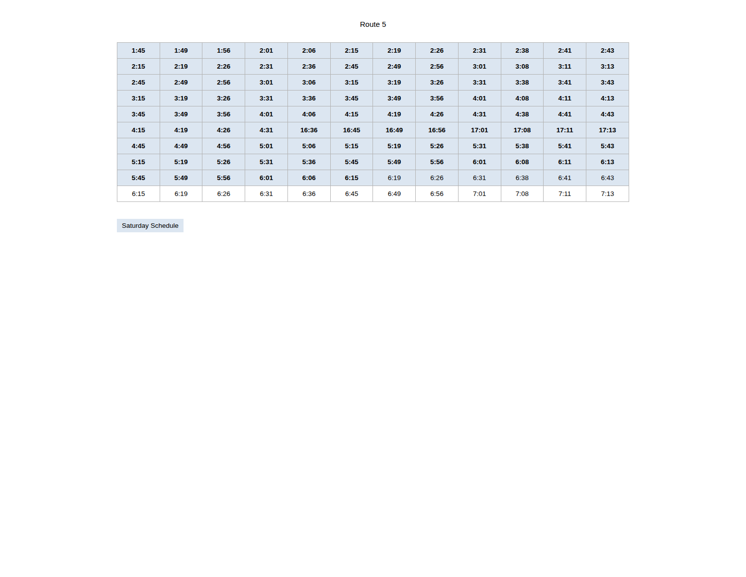Route 5
| 1:45 | 1:49 | 1:56 | 2:01 | 2:06 | 2:15 | 2:19 | 2:26 | 2:31 | 2:38 | 2:41 | 2:43 |
| 2:15 | 2:19 | 2:26 | 2:31 | 2:36 | 2:45 | 2:49 | 2:56 | 3:01 | 3:08 | 3:11 | 3:13 |
| 2:45 | 2:49 | 2:56 | 3:01 | 3:06 | 3:15 | 3:19 | 3:26 | 3:31 | 3:38 | 3:41 | 3:43 |
| 3:15 | 3:19 | 3:26 | 3:31 | 3:36 | 3:45 | 3:49 | 3:56 | 4:01 | 4:08 | 4:11 | 4:13 |
| 3:45 | 3:49 | 3:56 | 4:01 | 4:06 | 4:15 | 4:19 | 4:26 | 4:31 | 4:38 | 4:41 | 4:43 |
| 4:15 | 4:19 | 4:26 | 4:31 | 16:36 | 16:45 | 16:49 | 16:56 | 17:01 | 17:08 | 17:11 | 17:13 |
| 4:45 | 4:49 | 4:56 | 5:01 | 5:06 | 5:15 | 5:19 | 5:26 | 5:31 | 5:38 | 5:41 | 5:43 |
| 5:15 | 5:19 | 5:26 | 5:31 | 5:36 | 5:45 | 5:49 | 5:56 | 6:01 | 6:08 | 6:11 | 6:13 |
| 5:45 | 5:49 | 5:56 | 6:01 | 6:06 | 6:15 | 6:19 | 6:26 | 6:31 | 6:38 | 6:41 | 6:43 |
| 6:15 | 6:19 | 6:26 | 6:31 | 6:36 | 6:45 | 6:49 | 6:56 | 7:01 | 7:08 | 7:11 | 7:13 |
Saturday Schedule